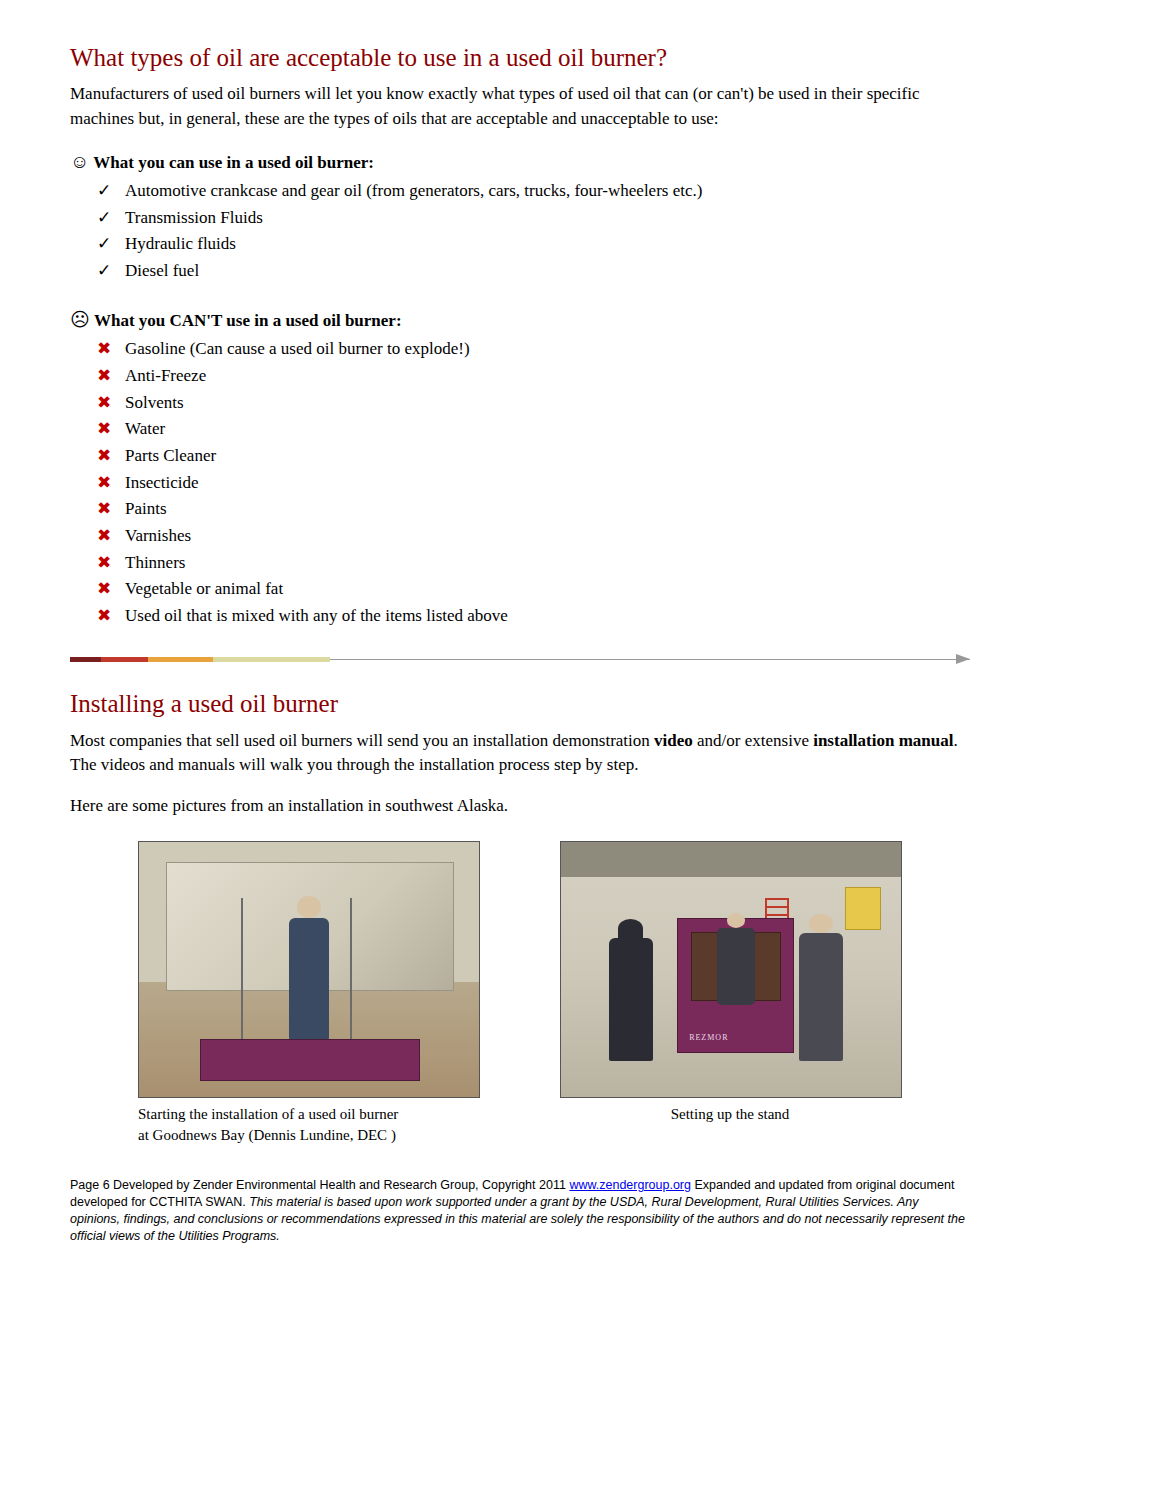What types of oil are acceptable to use in a used oil burner?
Manufacturers of used oil burners will let you know exactly what types of used oil that can (or can't) be used in their specific machines but, in general, these are the types of oils that are acceptable and unacceptable to use:
☺ What you can use in a used oil burner:
Automotive crankcase and gear oil (from generators, cars, trucks, four-wheelers etc.)
Transmission Fluids
Hydraulic fluids
Diesel fuel
☹ What you CAN'T use in a used oil burner:
Gasoline (Can cause a used oil burner to explode!)
Anti-Freeze
Solvents
Water
Parts Cleaner
Insecticide
Paints
Varnishes
Thinners
Vegetable or animal fat
Used oil that is mixed with any of the items listed above
Installing a used oil burner
Most companies that sell used oil burners will send you an installation demonstration video and/or extensive installation manual. The videos and manuals will walk you through the installation process step by step.
Here are some pictures from an installation in southwest Alaska.
REZMOR
Starting the installation of a used oil burner
at Goodnews Bay (Dennis Lundine, DEC )
Setting up the stand
Page 6 Developed by Zender Environmental Health and Research Group, Copyright 2011 www.zendergroup.org Expanded and updated from original document developed for CCTHITA SWAN. This material is based upon work supported under a grant by the USDA, Rural Development, Rural Utilities Services. Any opinions, findings, and conclusions or recommendations expressed in this material are solely the responsibility of the authors and do not necessarily represent the official views of the Utilities Programs.